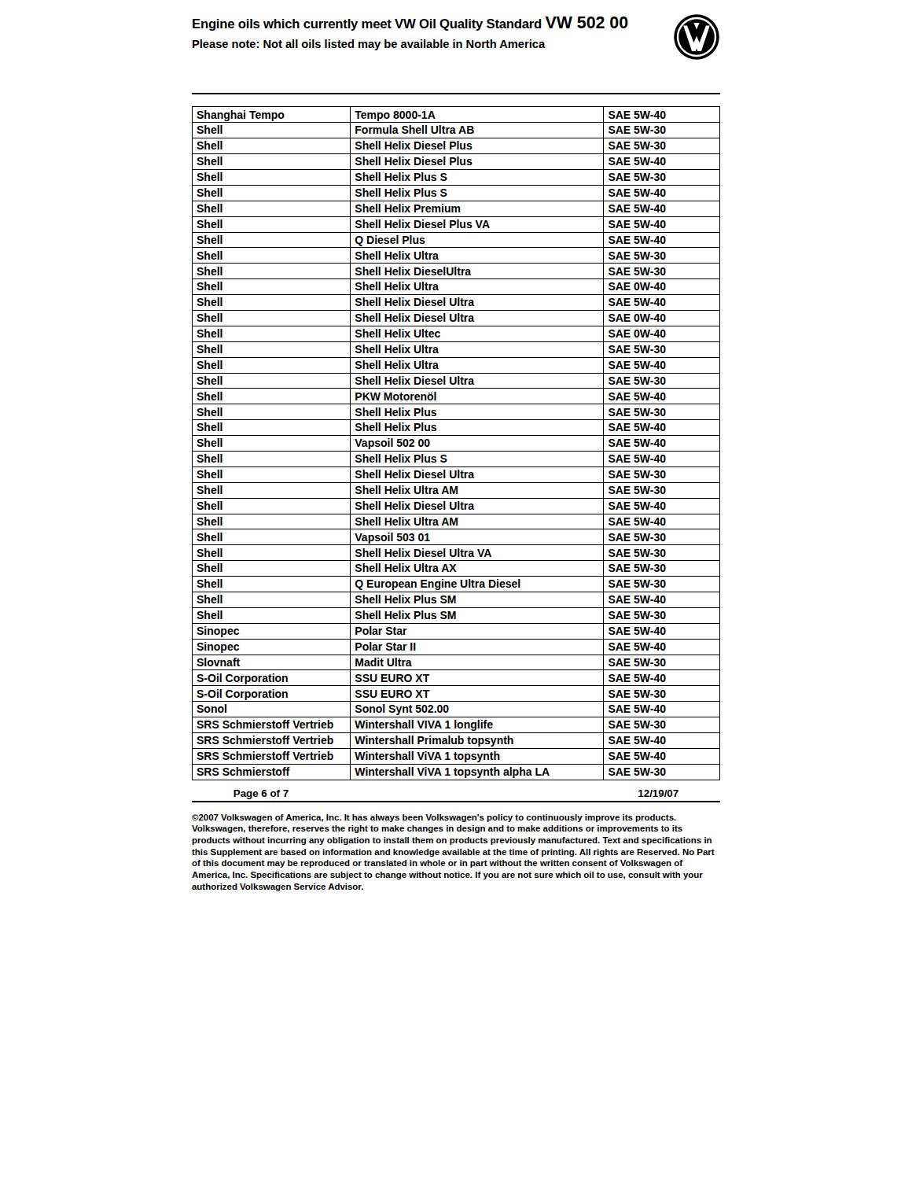Engine oils which currently meet VW Oil Quality Standard VW 502 00
Please note: Not all oils listed may be available in North America
| Shanghai Tempo | Tempo 8000-1A | SAE 5W-40 |
| Shell | Formula Shell Ultra AB | SAE 5W-30 |
| Shell | Shell Helix Diesel Plus | SAE 5W-30 |
| Shell | Shell Helix Diesel Plus | SAE 5W-40 |
| Shell | Shell Helix Plus S | SAE 5W-30 |
| Shell | Shell Helix Plus S | SAE 5W-40 |
| Shell | Shell Helix Premium | SAE 5W-40 |
| Shell | Shell Helix Diesel Plus VA | SAE 5W-40 |
| Shell | Q Diesel Plus | SAE 5W-40 |
| Shell | Shell Helix Ultra | SAE 5W-30 |
| Shell | Shell Helix DieselUltra | SAE 5W-30 |
| Shell | Shell Helix Ultra | SAE 0W-40 |
| Shell | Shell Helix Diesel Ultra | SAE 5W-40 |
| Shell | Shell Helix Diesel Ultra | SAE 0W-40 |
| Shell | Shell Helix Ultec | SAE 0W-40 |
| Shell | Shell Helix Ultra | SAE 5W-30 |
| Shell | Shell Helix Ultra | SAE 5W-40 |
| Shell | Shell Helix Diesel Ultra | SAE 5W-30 |
| Shell | PKW Motorenöl | SAE 5W-40 |
| Shell | Shell Helix Plus | SAE 5W-30 |
| Shell | Shell Helix Plus | SAE 5W-40 |
| Shell | Vapsoil 502 00 | SAE 5W-40 |
| Shell | Shell Helix Plus S | SAE 5W-40 |
| Shell | Shell Helix Diesel Ultra | SAE 5W-30 |
| Shell | Shell Helix Ultra AM | SAE 5W-30 |
| Shell | Shell Helix Diesel Ultra | SAE 5W-40 |
| Shell | Shell Helix Ultra AM | SAE 5W-40 |
| Shell | Vapsoil 503 01 | SAE 5W-30 |
| Shell | Shell Helix Diesel Ultra VA | SAE 5W-30 |
| Shell | Shell Helix Ultra AX | SAE 5W-30 |
| Shell | Q European Engine Ultra Diesel | SAE 5W-30 |
| Shell | Shell Helix Plus SM | SAE 5W-40 |
| Shell | Shell Helix Plus SM | SAE 5W-30 |
| Sinopec | Polar Star | SAE 5W-40 |
| Sinopec | Polar Star II | SAE 5W-40 |
| Slovnaft | Madit Ultra | SAE 5W-30 |
| S-Oil Corporation | SSU EURO XT | SAE 5W-40 |
| S-Oil Corporation | SSU EURO XT | SAE 5W-30 |
| Sonol | Sonol Synt 502.00 | SAE 5W-40 |
| SRS Schmierstoff Vertrieb | Wintershall VIVA 1 longlife | SAE 5W-30 |
| SRS Schmierstoff Vertrieb | Wintershall Primalub topsynth | SAE 5W-40 |
| SRS Schmierstoff Vertrieb | Wintershall ViVA 1 topsynth | SAE 5W-40 |
| SRS Schmierstoff | Wintershall ViVA 1 topsynth alpha LA | SAE 5W-30 |
Page 6 of 7 12/19/07
©2007 Volkswagen of America, Inc. It has always been Volkswagen's policy to continuously improve its products. Volkswagen, therefore, reserves the right to make changes in design and to make additions or improvements to its products without incurring any obligation to install them on products previously manufactured. Text and specifications in this Supplement are based on information and knowledge available at the time of printing. All rights are Reserved. No Part of this document may be reproduced or translated in whole or in part without the written consent of Volkswagen of America, Inc. Specifications are subject to change without notice. If you are not sure which oil to use, consult with your authorized Volkswagen Service Advisor.